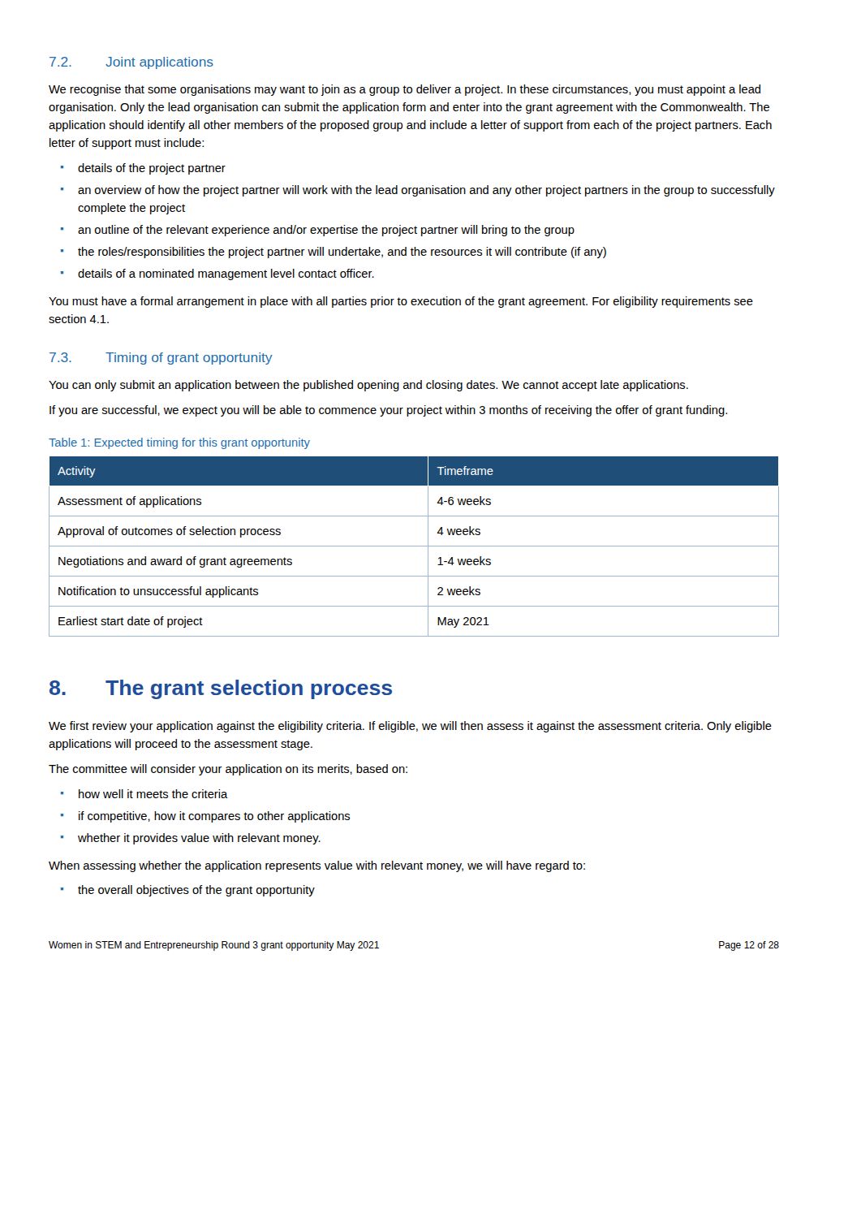7.2. Joint applications
We recognise that some organisations may want to join as a group to deliver a project. In these circumstances, you must appoint a lead organisation. Only the lead organisation can submit the application form and enter into the grant agreement with the Commonwealth. The application should identify all other members of the proposed group and include a letter of support from each of the project partners. Each letter of support must include:
details of the project partner
an overview of how the project partner will work with the lead organisation and any other project partners in the group to successfully complete the project
an outline of the relevant experience and/or expertise the project partner will bring to the group
the roles/responsibilities the project partner will undertake, and the resources it will contribute (if any)
details of a nominated management level contact officer.
You must have a formal arrangement in place with all parties prior to execution of the grant agreement. For eligibility requirements see section 4.1.
7.3. Timing of grant opportunity
You can only submit an application between the published opening and closing dates. We cannot accept late applications.
If you are successful, we expect you will be able to commence your project within 3 months of receiving the offer of grant funding.
Table 1: Expected timing for this grant opportunity
| Activity | Timeframe |
| --- | --- |
| Assessment of applications | 4-6 weeks |
| Approval of outcomes of selection process | 4 weeks |
| Negotiations and award of grant agreements | 1-4 weeks |
| Notification to unsuccessful applicants | 2 weeks |
| Earliest start date of project | May 2021 |
8. The grant selection process
We first review your application against the eligibility criteria. If eligible, we will then assess it against the assessment criteria. Only eligible applications will proceed to the assessment stage.
The committee will consider your application on its merits, based on:
how well it meets the criteria
if competitive, how it compares to other applications
whether it provides value with relevant money.
When assessing whether the application represents value with relevant money, we will have regard to:
the overall objectives of the grant opportunity
Women in STEM and Entrepreneurship Round 3 grant opportunity May 2021 Page 12 of 28